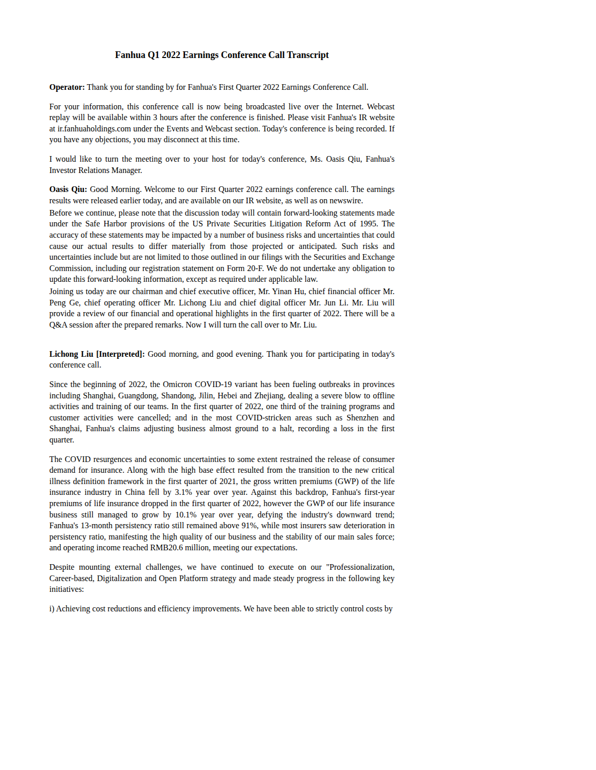Fanhua Q1 2022 Earnings Conference Call Transcript
Operator: Thank you for standing by for Fanhua's First Quarter 2022 Earnings Conference Call.
For your information, this conference call is now being broadcasted live over the Internet. Webcast replay will be available within 3 hours after the conference is finished. Please visit Fanhua's IR website at ir.fanhuaholdings.com under the Events and Webcast section. Today's conference is being recorded. If you have any objections, you may disconnect at this time.
I would like to turn the meeting over to your host for today's conference, Ms. Oasis Qiu, Fanhua's Investor Relations Manager.
Oasis Qiu: Good Morning. Welcome to our First Quarter 2022 earnings conference call. The earnings results were released earlier today, and are available on our IR website, as well as on newswire.
Before we continue, please note that the discussion today will contain forward-looking statements made under the Safe Harbor provisions of the US Private Securities Litigation Reform Act of 1995. The accuracy of these statements may be impacted by a number of business risks and uncertainties that could cause our actual results to differ materially from those projected or anticipated. Such risks and uncertainties include but are not limited to those outlined in our filings with the Securities and Exchange Commission, including our registration statement on Form 20-F. We do not undertake any obligation to update this forward-looking information, except as required under applicable law.
Joining us today are our chairman and chief executive officer, Mr. Yinan Hu, chief financial officer Mr. Peng Ge, chief operating officer Mr. Lichong Liu and chief digital officer Mr. Jun Li. Mr. Liu will provide a review of our financial and operational highlights in the first quarter of 2022. There will be a Q&A session after the prepared remarks. Now I will turn the call over to Mr. Liu.
Lichong Liu [Interpreted]: Good morning, and good evening. Thank you for participating in today's conference call.
Since the beginning of 2022, the Omicron COVID-19 variant has been fueling outbreaks in provinces including Shanghai, Guangdong, Shandong, Jilin, Hebei and Zhejiang, dealing a severe blow to offline activities and training of our teams. In the first quarter of 2022, one third of the training programs and customer activities were cancelled; and in the most COVID-stricken areas such as Shenzhen and Shanghai, Fanhua's claims adjusting business almost ground to a halt, recording a loss in the first quarter.
The COVID resurgences and economic uncertainties to some extent restrained the release of consumer demand for insurance. Along with the high base effect resulted from the transition to the new critical illness definition framework in the first quarter of 2021, the gross written premiums (GWP) of the life insurance industry in China fell by 3.1% year over year. Against this backdrop, Fanhua's first-year premiums of life insurance dropped in the first quarter of 2022, however the GWP of our life insurance business still managed to grow by 10.1% year over year, defying the industry's downward trend; Fanhua's 13-month persistency ratio still remained above 91%, while most insurers saw deterioration in persistency ratio, manifesting the high quality of our business and the stability of our main sales force; and operating income reached RMB20.6 million, meeting our expectations.
Despite mounting external challenges, we have continued to execute on our "Professionalization, Career-based, Digitalization and Open Platform strategy and made steady progress in the following key initiatives:
i) Achieving cost reductions and efficiency improvements. We have been able to strictly control costs by